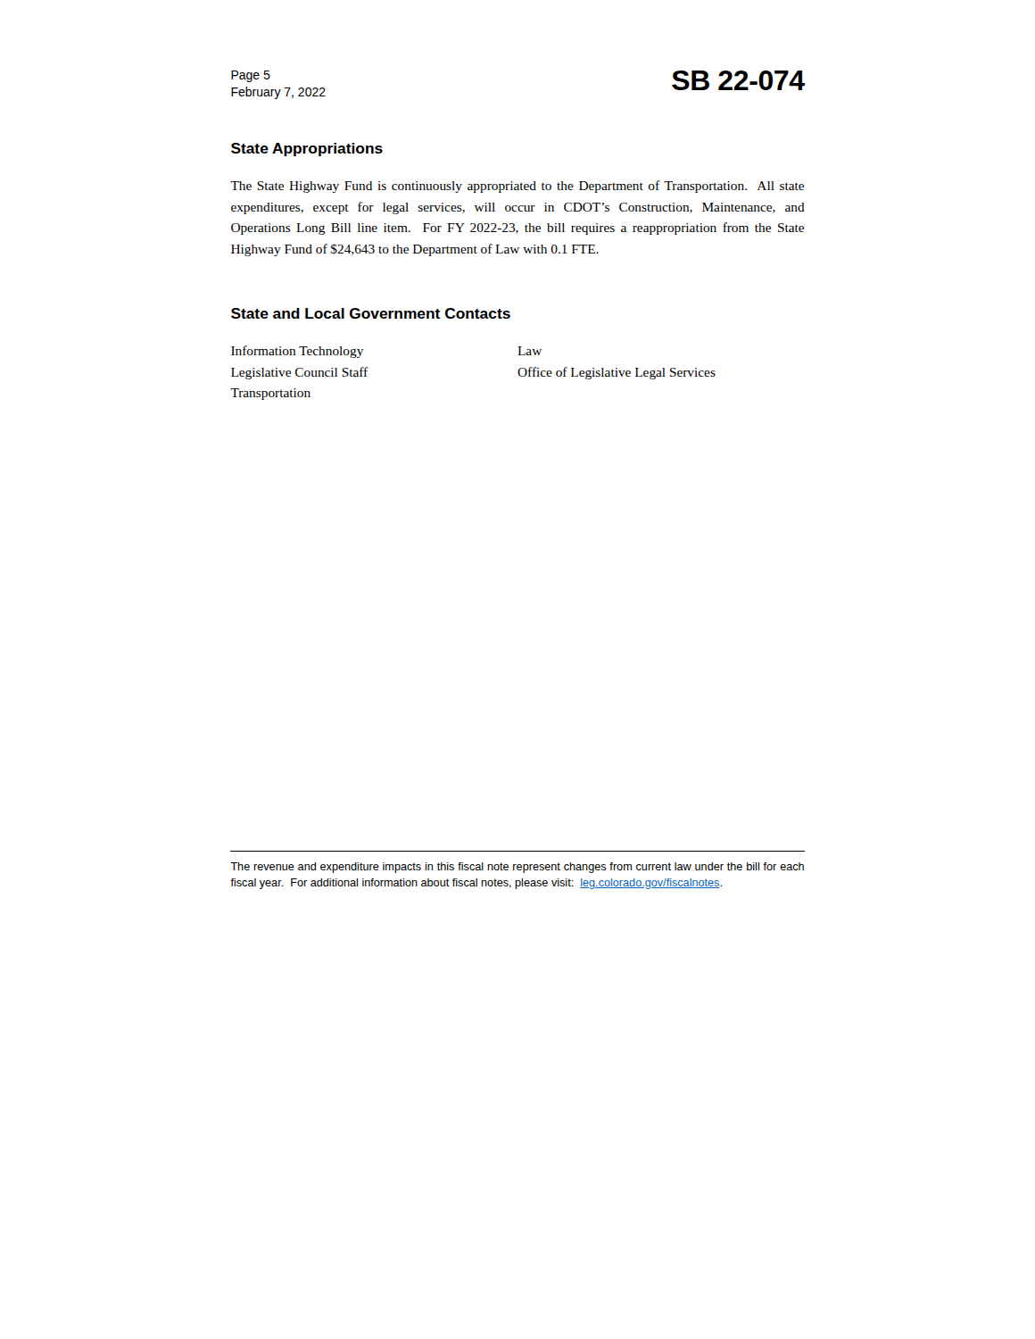Page 5
February 7, 2022
SB 22-074
State Appropriations
The State Highway Fund is continuously appropriated to the Department of Transportation. All state expenditures, except for legal services, will occur in CDOT’s Construction, Maintenance, and Operations Long Bill line item. For FY 2022-23, the bill requires a reappropriation from the State Highway Fund of $24,643 to the Department of Law with 0.1 FTE.
State and Local Government Contacts
Information Technology
Law
Legislative Council Staff
Office of Legislative Legal Services
Transportation
The revenue and expenditure impacts in this fiscal note represent changes from current law under the bill for each fiscal year. For additional information about fiscal notes, please visit: leg.colorado.gov/fiscalnotes.